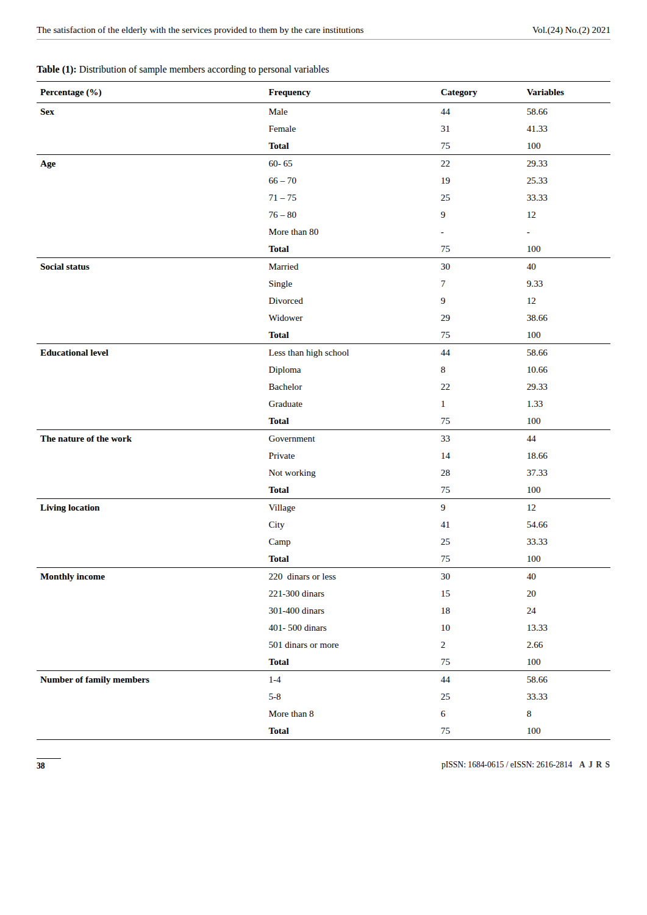The satisfaction of the elderly with the services provided to them by the care institutions Vol.(24) No.(2) 2021
Table (1): Distribution of sample members according to personal variables
| Percentage (%) | Frequency | Category | Variables |
| --- | --- | --- | --- |
| Sex | Male | 44 | 58.66 |
| | Female | 31 | 41.33 |
| | Total | 75 | 100 |
| Age | 60- 65 | 22 | 29.33 |
| | 66 – 70 | 19 | 25.33 |
| | 71 – 75 | 25 | 33.33 |
| | 76 – 80 | 9 | 12 |
| | More than 80 | - | - |
| | Total | 75 | 100 |
| Social status | Married | 30 | 40 |
| | Single | 7 | 9.33 |
| | Divorced | 9 | 12 |
| | Widower | 29 | 38.66 |
| | Total | 75 | 100 |
| Educational level | Less than high school | 44 | 58.66 |
| | Diploma | 8 | 10.66 |
| | Bachelor | 22 | 29.33 |
| | Graduate | 1 | 1.33 |
| | Total | 75 | 100 |
| The nature of the work | Government | 33 | 44 |
| | Private | 14 | 18.66 |
| | Not working | 28 | 37.33 |
| | Total | 75 | 100 |
| Living location | Village | 9 | 12 |
| | City | 41 | 54.66 |
| | Camp | 25 | 33.33 |
| | Total | 75 | 100 |
| Monthly income | 220 dinars or less | 30 | 40 |
| | 221-300 dinars | 15 | 20 |
| | 301-400 dinars | 18 | 24 |
| | 401- 500 dinars | 10 | 13.33 |
| | 501 dinars or more | 2 | 2.66 |
| | Total | 75 | 100 |
| Number of family members | 1-4 | 44 | 58.66 |
| | 5-8 | 25 | 33.33 |
| | More than 8 | 6 | 8 |
| | Total | 75 | 100 |
38 pISSN: 1684-0615 / eISSN: 2616-2814 A J R S